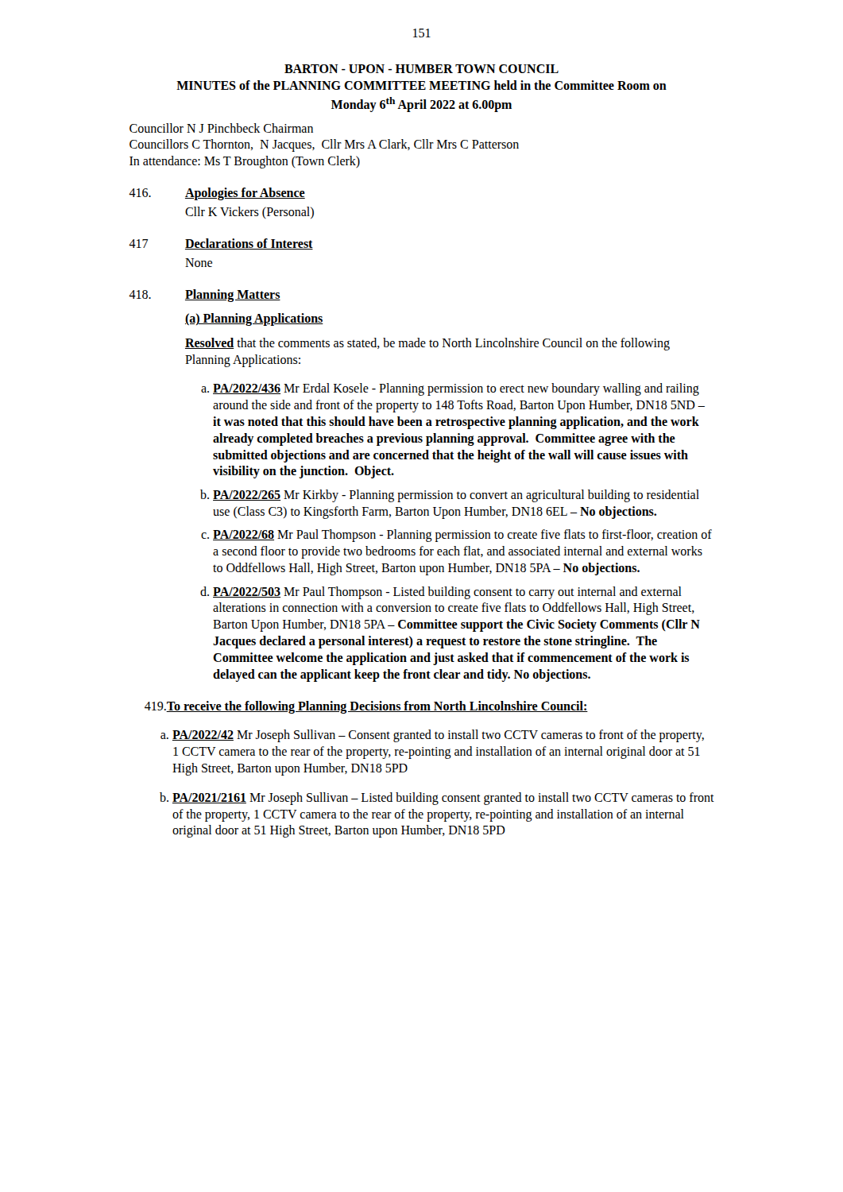151
BARTON - UPON - HUMBER TOWN COUNCIL
MINUTES of the PLANNING COMMITTEE MEETING held in the Committee Room on
Monday 6th April 2022 at 6.00pm
Councillor N J Pinchbeck Chairman
Councillors C Thornton, N Jacques, Cllr Mrs A Clark, Cllr Mrs C Patterson
In attendance: Ms T Broughton (Town Clerk)
416. Apologies for Absence
Cllr K Vickers (Personal)
417 Declarations of Interest
None
418. Planning Matters
(a) Planning Applications
Resolved that the comments as stated, be made to North Lincolnshire Council on the following Planning Applications:
PA/2022/436 Mr Erdal Kosele - Planning permission to erect new boundary walling and railing around the side and front of the property to 148 Tofts Road, Barton Upon Humber, DN18 5ND – it was noted that this should have been a retrospective planning application, and the work already completed breaches a previous planning approval. Committee agree with the submitted objections and are concerned that the height of the wall will cause issues with visibility on the junction. Object.
PA/2022/265 Mr Kirkby - Planning permission to convert an agricultural building to residential use (Class C3) to Kingsforth Farm, Barton Upon Humber, DN18 6EL – No objections.
PA/2022/68 Mr Paul Thompson - Planning permission to create five flats to first-floor, creation of a second floor to provide two bedrooms for each flat, and associated internal and external works to Oddfellows Hall, High Street, Barton upon Humber, DN18 5PA – No objections.
PA/2022/503 Mr Paul Thompson - Listed building consent to carry out internal and external alterations in connection with a conversion to create five flats to Oddfellows Hall, High Street, Barton Upon Humber, DN18 5PA – Committee support the Civic Society Comments (Cllr N Jacques declared a personal interest) a request to restore the stone stringline. The Committee welcome the application and just asked that if commencement of the work is delayed can the applicant keep the front clear and tidy. No objections.
419. To receive the following Planning Decisions from North Lincolnshire Council:
PA/2022/42 Mr Joseph Sullivan – Consent granted to install two CCTV cameras to front of the property, 1 CCTV camera to the rear of the property, re-pointing and installation of an internal original door at 51 High Street, Barton upon Humber, DN18 5PD
PA/2021/2161 Mr Joseph Sullivan – Listed building consent granted to install two CCTV cameras to front of the property, 1 CCTV camera to the rear of the property, re-pointing and installation of an internal original door at 51 High Street, Barton upon Humber, DN18 5PD